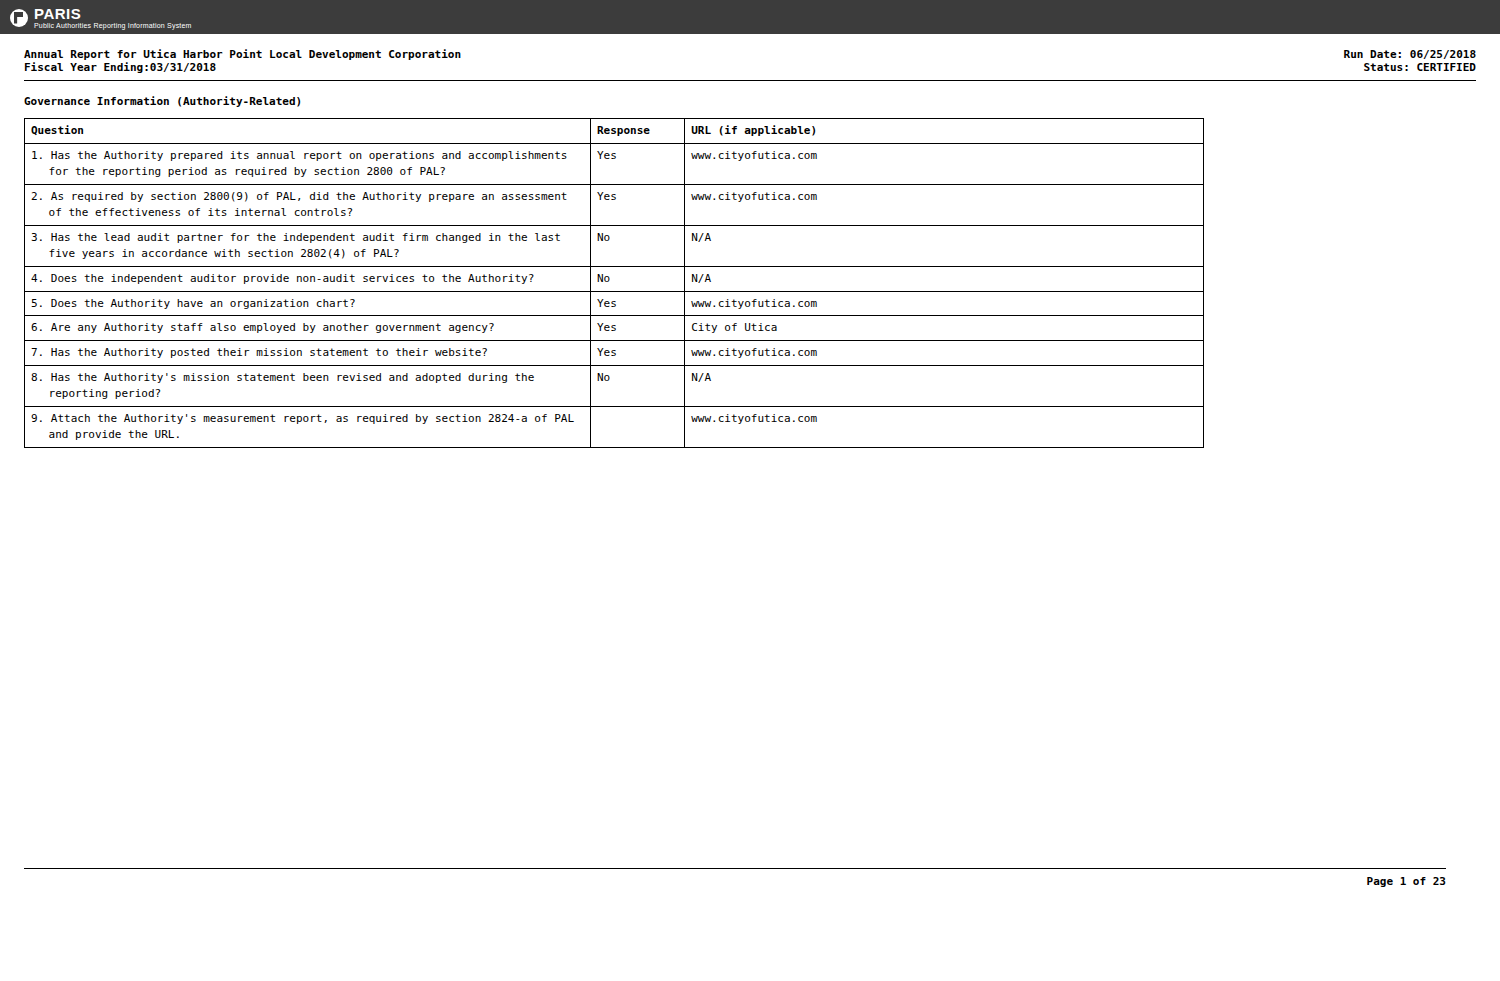PARIS
Public Authorities Reporting Information System
Annual Report for Utica Harbor Point Local Development Corporation
Run Date: 06/25/2018
Fiscal Year Ending:03/31/2018
Status: CERTIFIED
Governance Information (Authority-Related)
| Question | Response | URL (if applicable) |
| --- | --- | --- |
| 1. Has the Authority prepared its annual report on operations and accomplishments for the reporting period as required by section 2800 of PAL? | Yes | www.cityofutica.com |
| 2. As required by section 2800(9) of PAL, did the Authority prepare an assessment of the effectiveness of its internal controls? | Yes | www.cityofutica.com |
| 3. Has the lead audit partner for the independent audit firm changed in the last five years in accordance with section 2802(4) of PAL? | No | N/A |
| 4. Does the independent auditor provide non-audit services to the Authority? | No | N/A |
| 5. Does the Authority have an organization chart? | Yes | www.cityofutica.com |
| 6. Are any Authority staff also employed by another government agency? | Yes | City of Utica |
| 7. Has the Authority posted their mission statement to their website? | Yes | www.cityofutica.com |
| 8. Has the Authority's mission statement been revised and adopted during the reporting period? | No | N/A |
| 9. Attach the Authority's measurement report, as required by section 2824-a of PAL and provide the URL. | | www.cityofutica.com |
Page 1 of 23